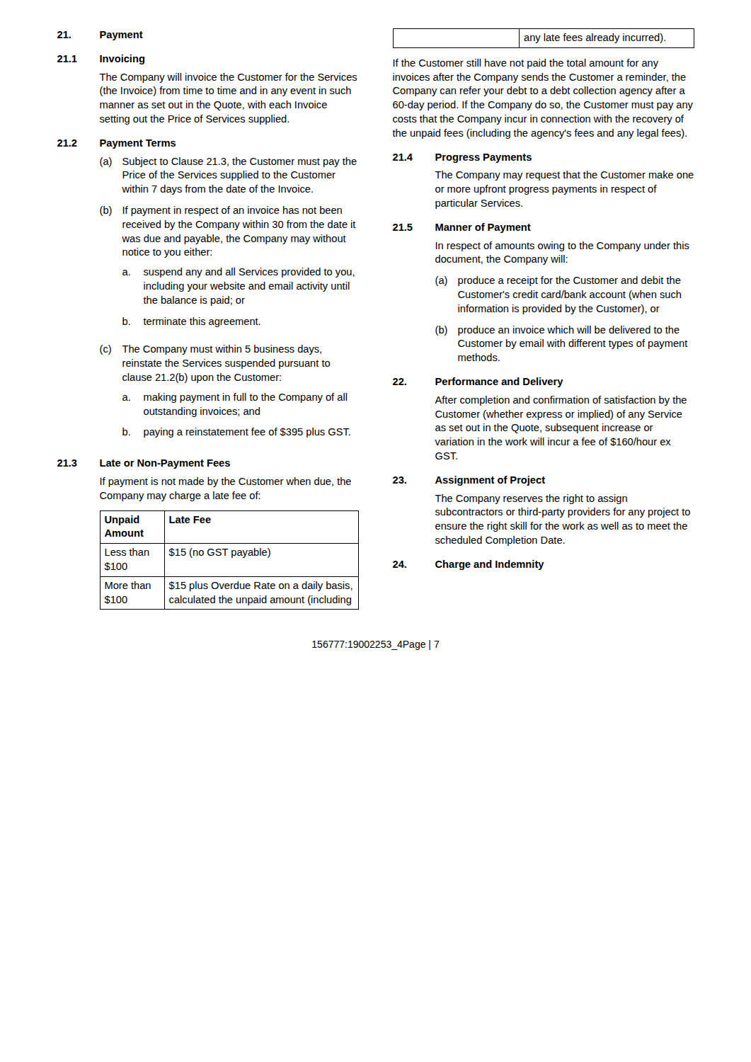21. Payment
21.1 Invoicing
The Company will invoice the Customer for the Services (the Invoice) from time to time and in any event in such manner as set out in the Quote, with each Invoice setting out the Price of Services supplied.
21.2 Payment Terms
(a) Subject to Clause 21.3, the Customer must pay the Price of the Services supplied to the Customer within 7 days from the date of the Invoice.
(b) If payment in respect of an invoice has not been received by the Company within 30 from the date it was due and payable, the Company may without notice to you either:
a. suspend any and all Services provided to you, including your website and email activity until the balance is paid; or
b. terminate this agreement.
(c) The Company must within 5 business days, reinstate the Services suspended pursuant to clause 21.2(b) upon the Customer:
a. making payment in full to the Company of all outstanding invoices; and
b. paying a reinstatement fee of $395 plus GST.
21.3 Late or Non-Payment Fees
If payment is not made by the Customer when due, the Company may charge a late fee of:
| Unpaid Amount | Late Fee |
| --- | --- |
| Less than $100 | $15 (no GST payable) |
| More than $100 | $15 plus Overdue Rate on a daily basis, calculated the unpaid amount (including |
| | any late fees already incurred). |
If the Customer still have not paid the total amount for any invoices after the Company sends the Customer a reminder, the Company can refer your debt to a debt collection agency after a 60-day period. If the Company do so, the Customer must pay any costs that the Company incur in connection with the recovery of the unpaid fees (including the agency's fees and any legal fees).
21.4 Progress Payments
The Company may request that the Customer make one or more upfront progress payments in respect of particular Services.
21.5 Manner of Payment
In respect of amounts owing to the Company under this document, the Company will:
(a) produce a receipt for the Customer and debit the Customer's credit card/bank account (when such information is provided by the Customer), or
(b) produce an invoice which will be delivered to the Customer by email with different types of payment methods.
22. Performance and Delivery
After completion and confirmation of satisfaction by the Customer (whether express or implied) of any Service as set out in the Quote, subsequent increase or variation in the work will incur a fee of $160/hour ex GST.
23. Assignment of Project
The Company reserves the right to assign subcontractors or third-party providers for any project to ensure the right skill for the work as well as to meet the scheduled Completion Date.
24. Charge and Indemnity
156777:19002253_4Page | 7